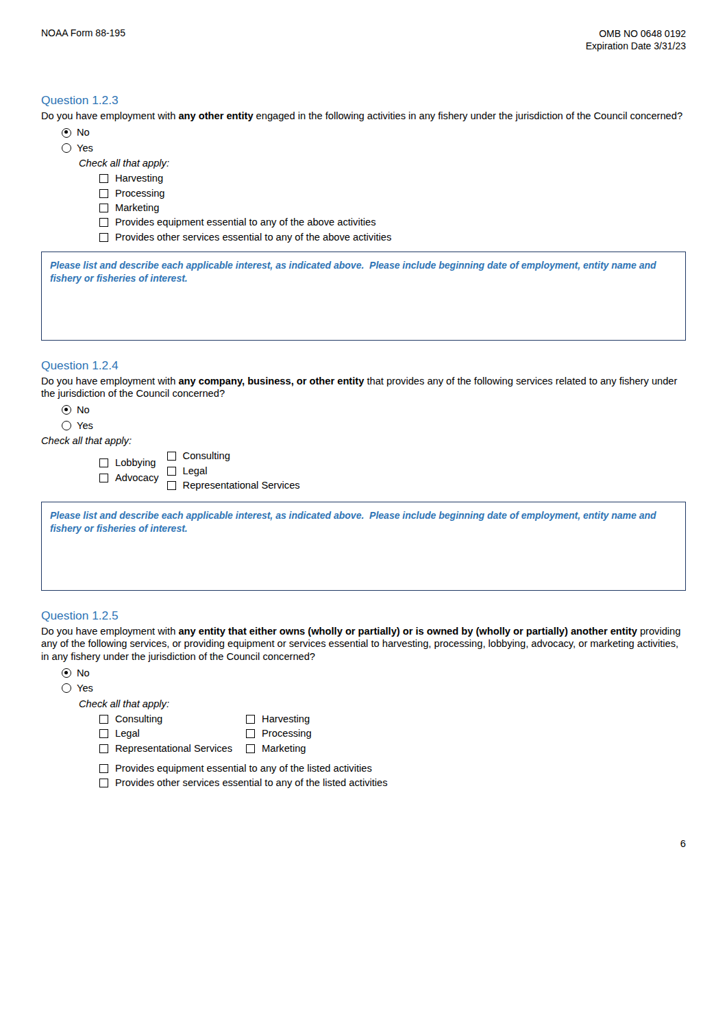NOAA Form 88-195
OMB NO 0648 0192
Expiration Date 3/31/23
Question 1.2.3
Do you have employment with any other entity engaged in the following activities in any fishery under the jurisdiction of the Council concerned?
No
Yes
Check all that apply:
Harvesting
Processing
Marketing
Provides equipment essential to any of the above activities
Provides other services essential to any of the above activities
Please list and describe each applicable interest, as indicated above. Please include beginning date of employment, entity name and fishery or fisheries of interest.
Question 1.2.4
Do you have employment with any company, business, or other entity that provides any of the following services related to any fishery under the jurisdiction of the Council concerned?
No
Yes
Check all that apply:
Lobbying
Advocacy
Consulting
Legal
Representational Services
Please list and describe each applicable interest, as indicated above. Please include beginning date of employment, entity name and fishery or fisheries of interest.
Question 1.2.5
Do you have employment with any entity that either owns (wholly or partially) or is owned by (wholly or partially) another entity providing any of the following services, or providing equipment or services essential to harvesting, processing, lobbying, advocacy, or marketing activities, in any fishery under the jurisdiction of the Council concerned?
No
Yes
Check all that apply:
Consulting
Legal
Representational Services
Harvesting
Processing
Marketing
Provides equipment essential to any of the listed activities
Provides other services essential to any of the listed activities
6